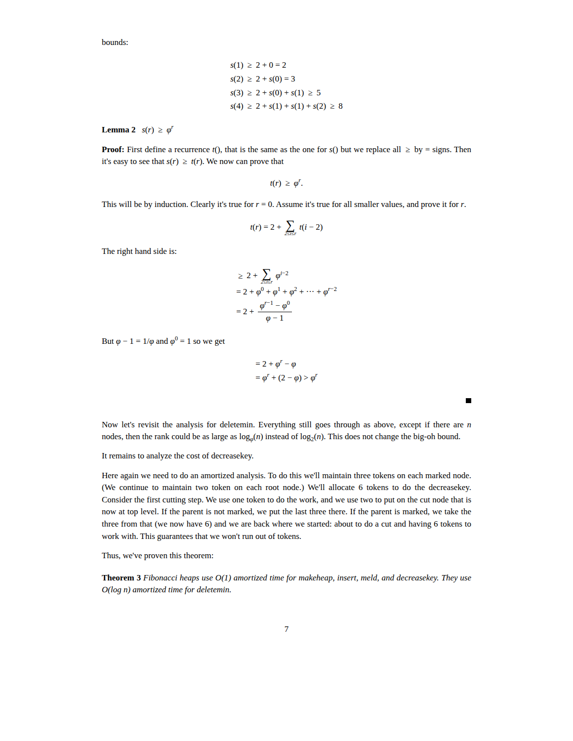bounds:
s(1) ≥ 2 + 0 = 2 s(2) ≥ 2 + s(0) = 3 s(3) ≥ 2 + s(0) + s(1) ≥ 5 s(4) ≥ 2 + s(1) + s(1) + s(2) ≥ 8
Lemma 2 s(r) ≥ φr
Proof: First define a recurrence t(), that is the same as the one for s() but we replace all ≥ by = signs. Then it's easy to see that s(r) ≥ t(r). We now can prove that
t(r) ≥ φr.
This will be by induction. Clearly it's true for r = 0. Assume it's true for all smaller values, and prove it for r.
t(r) = 2 + ∑2≤i≤r t(i − 2)
The right hand side is:
≥ 2 + ∑2≤i≤r φi−2 = 2 + φ0 + φ1 + φ2 + ··· + φr−2 = 2 + φr−1 − φ0 φ − 1
But φ − 1 = 1/φ and φ0 = 1 so we get
= 2 + φr − φ = φr + (2 − φ) > φr
Now let's revisit the analysis for deletemin. Everything still goes through as above, except if there are n nodes, then the rank could be as large as logφ(n) instead of log2(n). This does not change the big-oh bound.
It remains to analyze the cost of decreasekey.
Here again we need to do an amortized analysis. To do this we'll maintain three tokens on each marked node. (We continue to maintain two token on each root node.) We'll allocate 6 tokens to do the decreasekey. Consider the first cutting step. We use one token to do the work, and we use two to put on the cut node that is now at top level. If the parent is not marked, we put the last three there. If the parent is marked, we take the three from that (we now have 6) and we are back where we started: about to do a cut and having 6 tokens to work with. This guarantees that we won't run out of tokens.
Thus, we've proven this theorem:
Theorem 3 Fibonacci heaps use O(1) amortized time for makeheap, insert, meld, and decreasekey. They use O(log n) amortized time for deletemin.
7